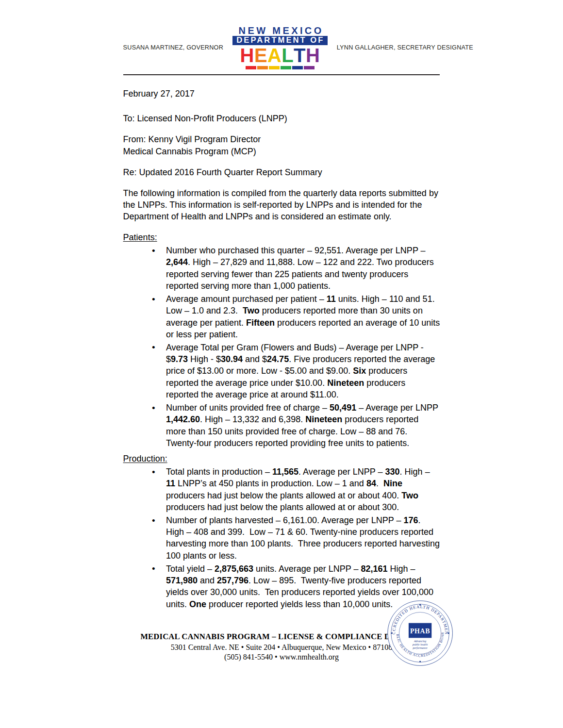SUSANA MARTINEZ, GOVERNOR
NEW MEXICO
DEPARTMENT OF
HEALTH
LYNN GALLAGHER, SECRETARY DESIGNATE
February 27, 2017
To: Licensed Non-Profit Producers (LNPP)
From: Kenny Vigil Program Director
Medical Cannabis Program (MCP)
Re: Updated 2016 Fourth Quarter Report Summary
The following information is compiled from the quarterly data reports submitted by the LNPPs. This information is self-reported by LNPPs and is intended for the Department of Health and LNPPs and is considered an estimate only.
Patients:
Number who purchased this quarter – 92,551. Average per LNPP – 2,644. High – 27,829 and 11,888. Low – 122 and 222. Two producers reported serving fewer than 225 patients and twenty producers reported serving more than 1,000 patients.
Average amount purchased per patient – 11 units. High – 110 and 51. Low – 1.0 and 2.3. Two producers reported more than 30 units on average per patient. Fifteen producers reported an average of 10 units or less per patient.
Average Total per Gram (Flowers and Buds) – Average per LNPP - $9.73 High - $30.94 and $24.75. Five producers reported the average price of $13.00 or more. Low - $5.00 and $9.00. Six producers reported the average price under $10.00. Nineteen producers reported the average price at around $11.00.
Number of units provided free of charge – 50,491 – Average per LNPP 1,442.60. High – 13,332 and 6,398. Nineteen producers reported more than 150 units provided free of charge. Low – 88 and 76. Twenty-four producers reported providing free units to patients.
Production:
Total plants in production – 11,565. Average per LNPP – 330. High – 11 LNPP’s at 450 plants in production. Low – 1 and 84. Nine producers had just below the plants allowed at or about 400. Two producers had just below the plants allowed at or about 300.
Number of plants harvested – 6,161.00. Average per LNPP – 176. High – 408 and 399. Low – 71 & 60. Twenty-nine producers reported harvesting more than 100 plants. Three producers reported harvesting 100 plants or less.
Total yield – 2,875,663 units. Average per LNPP – 82,161 High – 571,980 and 257,796. Low – 895. Twenty-five producers reported yields over 30,000 units. Ten producers reported yields over 100,000 units. One producer reported yields less than 10,000 units.
MEDICAL CANNABIS PROGRAM – LICENSE & COMPLIANCE DIVISION
5301 Central Ave. NE • Suite 204 • Albuquerque, New Mexico • 87108
(505) 841-5540 • www.nmhealth.org
ACCREDITED HEALTH DEPARTMENT PUBLIC HEALTH ACCREDITATION BOARD PHAB Advancing public health performance